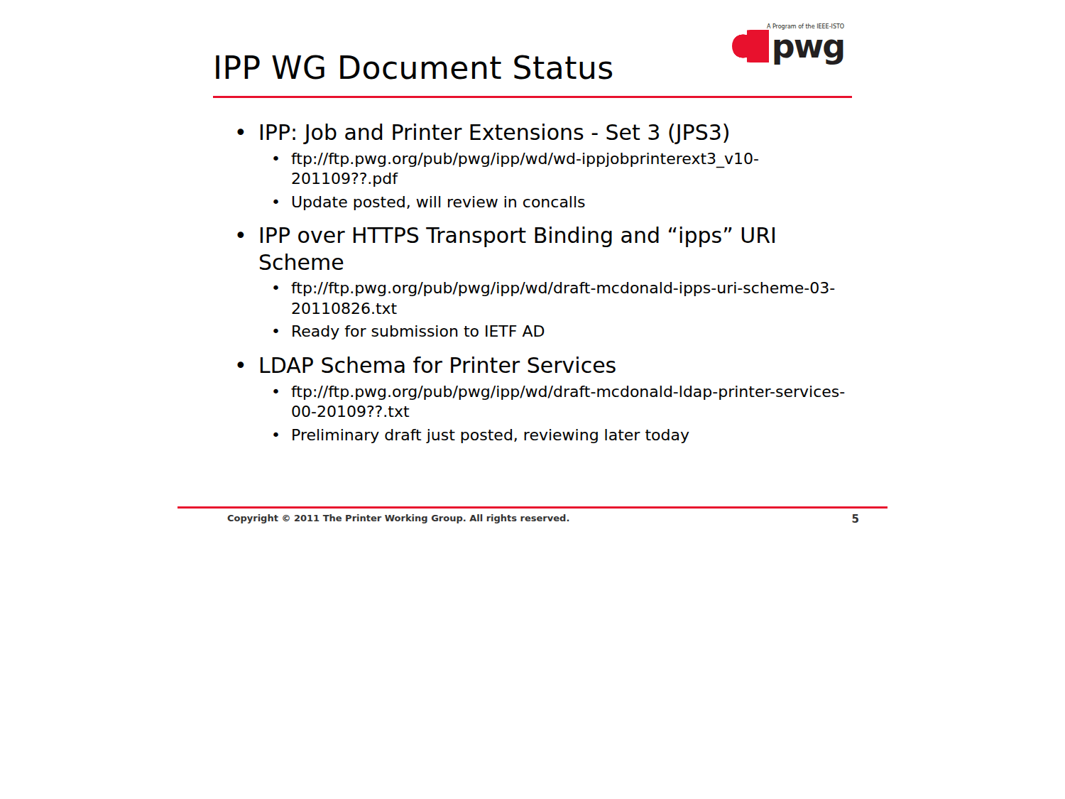A Program of the IEEE-ISTO
pwg
IPP WG Document Status
IPP: Job and Printer Extensions - Set 3 (JPS3)
ftp://ftp.pwg.org/pub/pwg/ipp/wd/wd-ippjobprinterext3_v10-201109??.pdf
Update posted, will review in concalls
IPP over HTTPS Transport Binding and “ipps” URI Scheme
ftp://ftp.pwg.org/pub/pwg/ipp/wd/draft-mcdonald-ipps-uri-scheme-03-20110826.txt
Ready for submission to IETF AD
LDAP Schema for Printer Services
ftp://ftp.pwg.org/pub/pwg/ipp/wd/draft-mcdonald-ldap-printer-services-00-20109??.txt
Preliminary draft just posted, reviewing later today
Copyright © 2011 The Printer Working Group. All rights reserved.
5